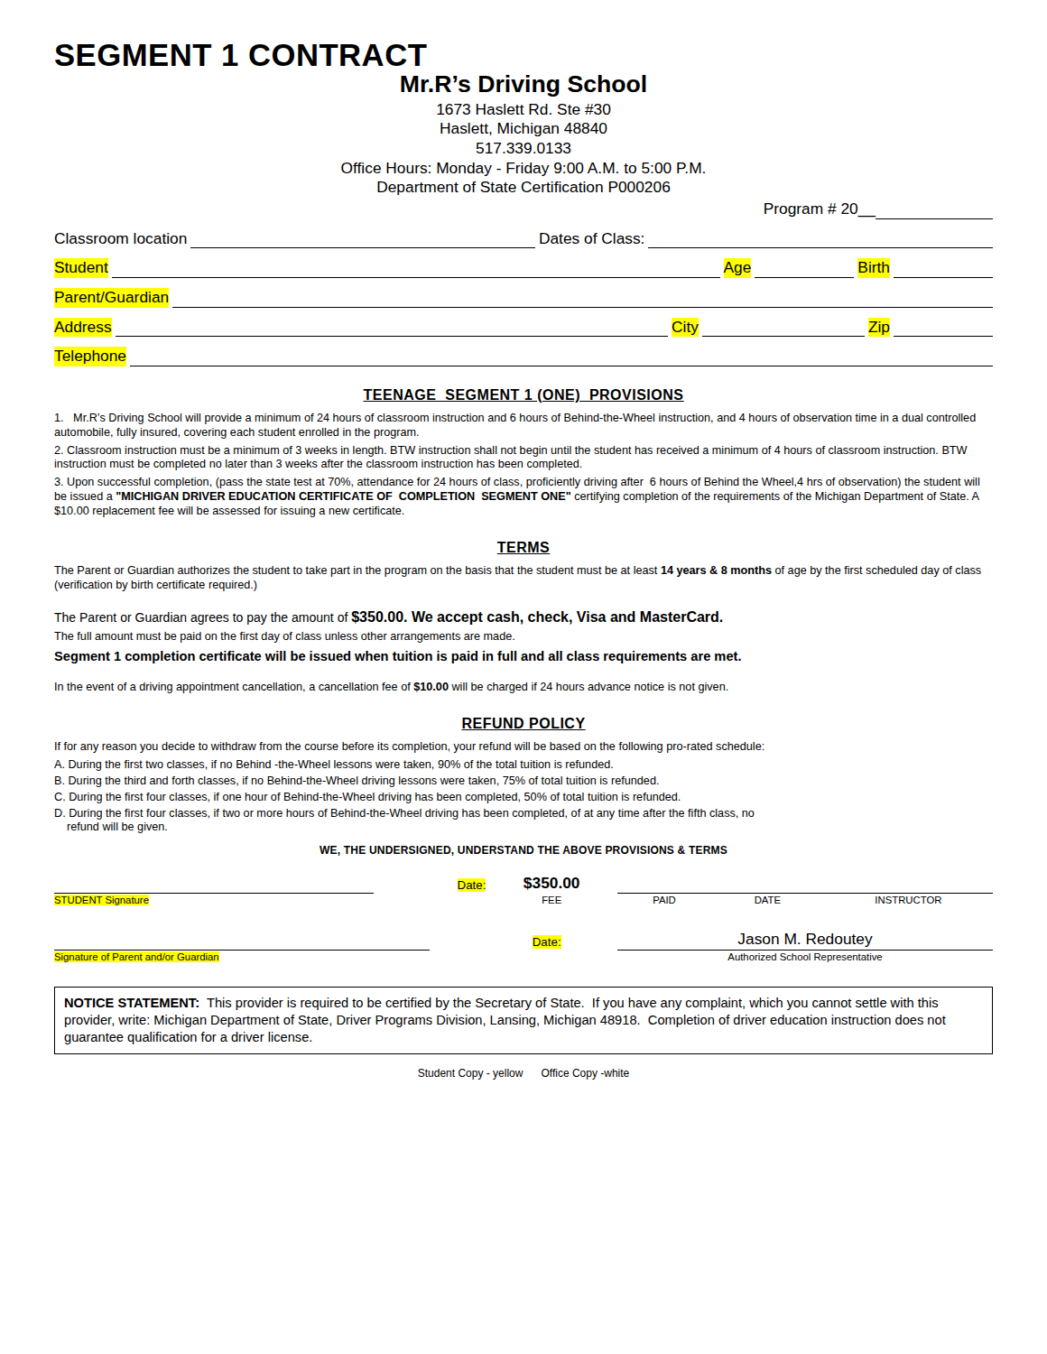SEGMENT 1 CONTRACT
Mr.R’s Driving School
1673 Haslett Rd. Ste #30
Haslett, Michigan 48840
517.339.0133
Office Hours: Monday - Friday 9:00 A.M. to 5:00 P.M.
Department of State Certification P000206
Program # 20__
Classroom location Dates of Class:
Student Age Birth
Parent/Guardian
Address City Zip
Telephone
TEENAGE SEGMENT 1 (ONE) PROVISIONS
1. Mr.R’s Driving School will provide a minimum of 24 hours of classroom instruction and 6 hours of Behind-the-Wheel instruction, and 4 hours of observation time in a dual controlled automobile, fully insured, covering each student enrolled in the program.
2. Classroom instruction must be a minimum of 3 weeks in length. BTW instruction shall not begin until the student has received a minimum of 4 hours of classroom instruction. BTW instruction must be completed no later than 3 weeks after the classroom instruction has been completed.
3. Upon successful completion, (pass the state test at 70%, attendance for 24 hours of class, proficiently driving after 6 hours of Behind the Wheel,4 hrs of observation) the student will be issued a "MICHIGAN DRIVER EDUCATION CERTIFICATE OF COMPLETION SEGMENT ONE" certifying completion of the requirements of the Michigan Department of State. A $10.00 replacement fee will be assessed for issuing a new certificate.
TERMS
The Parent or Guardian authorizes the student to take part in the program on the basis that the student must be at least 14 years & 8 months of age by the first scheduled day of class (verification by birth certificate required.)
The Parent or Guardian agrees to pay the amount of $350.00. We accept cash, check, Visa and MasterCard.
The full amount must be paid on the first day of class unless other arrangements are made.
Segment 1 completion certificate will be issued when tuition is paid in full and all class requirements are met.
In the event of a driving appointment cancellation, a cancellation fee of $10.00 will be charged if 24 hours advance notice is not given.
REFUND POLICY
If for any reason you decide to withdraw from the course before its completion, your refund will be based on the following pro-rated schedule:
A. During the first two classes, if no Behind -the-Wheel lessons were taken, 90% of the total tuition is refunded.
B. During the third and forth classes, if no Behind-the-Wheel driving lessons were taken, 75% of total tuition is refunded.
C. During the first four classes, if one hour of Behind-the-Wheel driving has been completed, 50% of total tuition is refunded.
D. During the first four classes, if two or more hours of Behind-the-Wheel driving has been completed, of at any time after the fifth class, no
refund will be given.
WE, THE UNDERSIGNED, UNDERSTAND THE ABOVE PROVISIONS & TERMS
| | Date: | $350.00 | | | |
| STUDENT Signature | | FEE | PAID | DATE | INSTRUCTOR |
| | Date: | | Jason M. Redoutey |
| Signature of Parent and/or Guardian | | | Authorized School Representative |
NOTICE STATEMENT: This provider is required to be certified by the Secretary of State. If you have any complaint, which you cannot settle with this provider, write: Michigan Department of State, Driver Programs Division, Lansing, Michigan 48918. Completion of driver education instruction does not guarantee qualification for a driver license.
Student Copy - yellow Office Copy -white